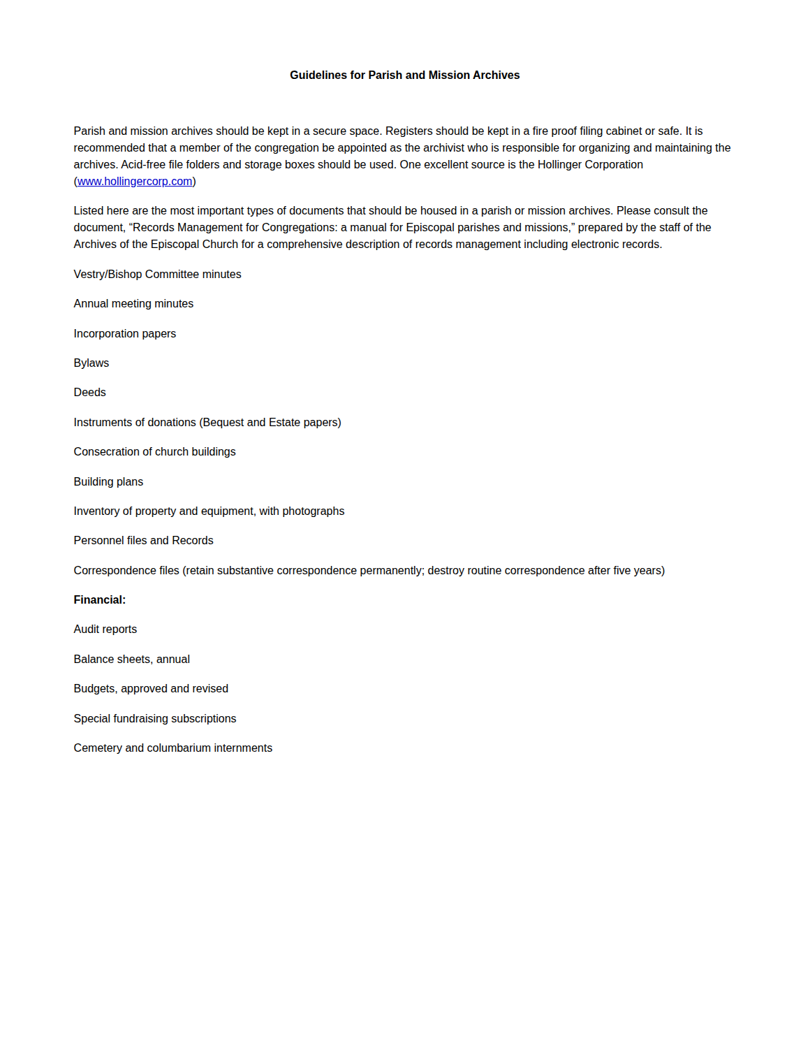Guidelines for Parish and Mission Archives
Parish and mission archives should be kept in a secure space. Registers should be kept in a fire proof filing cabinet or safe. It is recommended that a member of the congregation be appointed as the archivist who is responsible for organizing and maintaining the archives. Acid-free file folders and storage boxes should be used. One excellent source is the Hollinger Corporation (www.hollingercorp.com)
Listed here are the most important types of documents that should be housed in a parish or mission archives. Please consult the document, “Records Management for Congregations: a manual for Episcopal parishes and missions,” prepared by the staff of the Archives of the Episcopal Church for a comprehensive description of records management including electronic records.
Vestry/Bishop Committee minutes
Annual meeting minutes
Incorporation papers
Bylaws
Deeds
Instruments of donations (Bequest and Estate papers)
Consecration of church buildings
Building plans
Inventory of property and equipment, with photographs
Personnel files and Records
Correspondence files (retain substantive correspondence permanently; destroy routine correspondence after five years)
Financial:
Audit reports
Balance sheets, annual
Budgets, approved and revised
Special fundraising subscriptions
Cemetery and columbarium internments